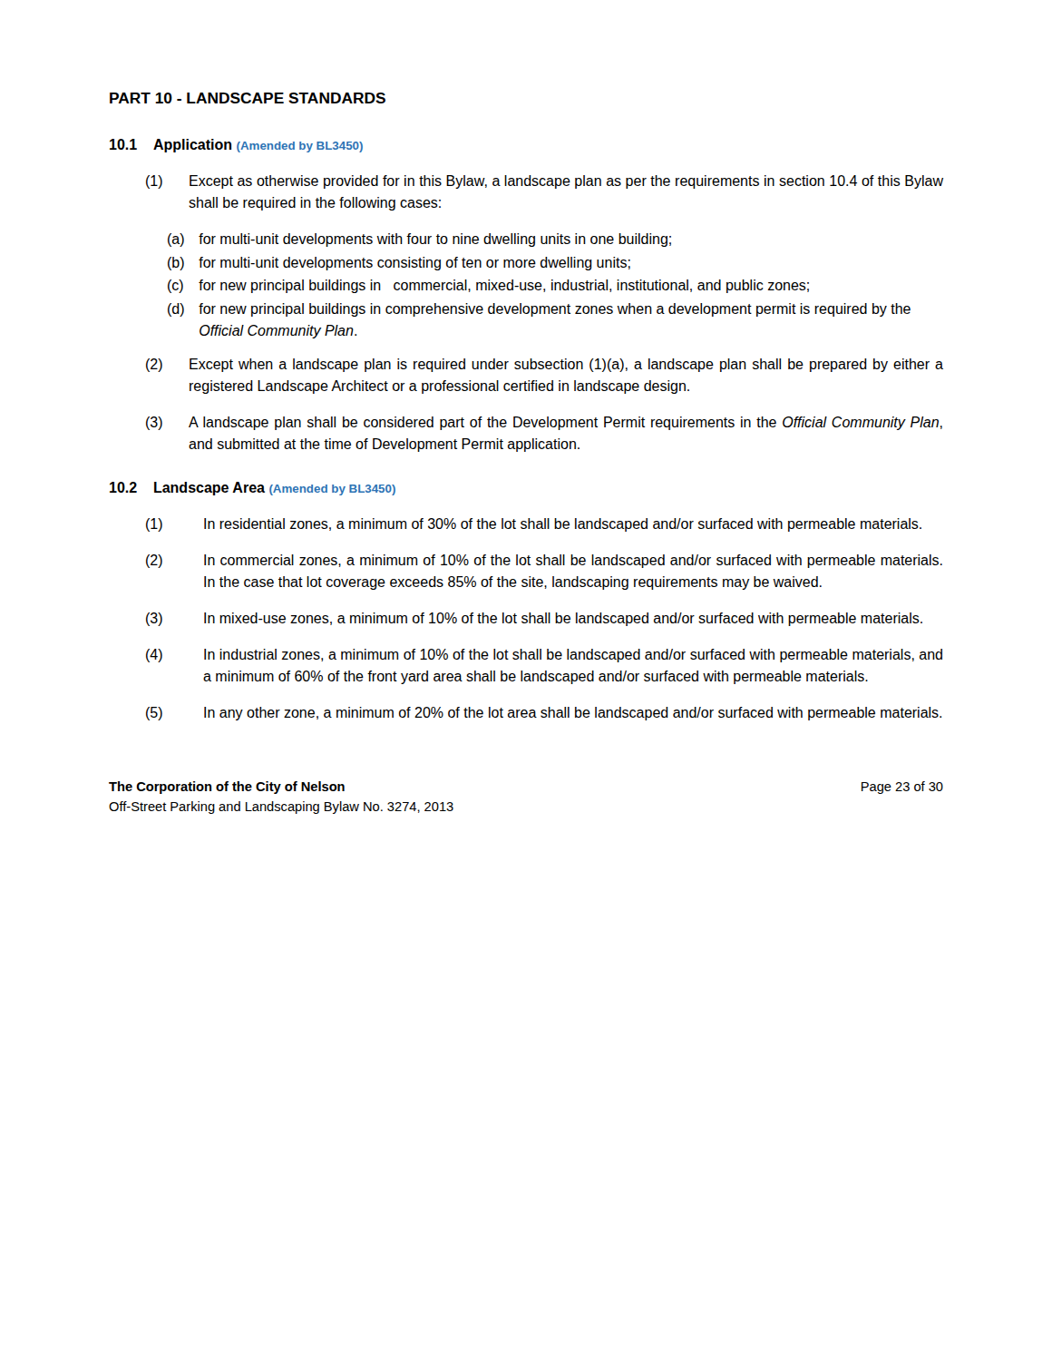PART 10 - LANDSCAPE STANDARDS
10.1 Application (Amended by BL3450)
(1)
Except as otherwise provided for in this Bylaw, a landscape plan as per the requirements in section 10.4 of this Bylaw shall be required in the following cases:
(a)
for multi-unit developments with four to nine dwelling units in one building;
(b)
for multi-unit developments consisting of ten or more dwelling units;
(c)
for new principal buildings in commercial, mixed-use, industrial, institutional, and public zones;
(d)
for new principal buildings in comprehensive development zones when a development permit is required by the Official Community Plan.
(2)
Except when a landscape plan is required under subsection (1)(a), a landscape plan shall be prepared by either a registered Landscape Architect or a professional certified in landscape design.
(3)
A landscape plan shall be considered part of the Development Permit requirements in the Official Community Plan, and submitted at the time of Development Permit application.
10.2 Landscape Area (Amended by BL3450)
(1)
In residential zones, a minimum of 30% of the lot shall be landscaped and/or surfaced with permeable materials.
(2)
In commercial zones, a minimum of 10% of the lot shall be landscaped and/or surfaced with permeable materials. In the case that lot coverage exceeds 85% of the site, landscaping requirements may be waived.
(3)
In mixed-use zones, a minimum of 10% of the lot shall be landscaped and/or surfaced with permeable materials.
(4)
In industrial zones, a minimum of 10% of the lot shall be landscaped and/or surfaced with permeable materials, and a minimum of 60% of the front yard area shall be landscaped and/or surfaced with permeable materials.
(5)
In any other zone, a minimum of 20% of the lot area shall be landscaped and/or surfaced with permeable materials.
The Corporation of the City of Nelson
Off-Street Parking and Landscaping Bylaw No. 3274, 2013
Page 23 of 30